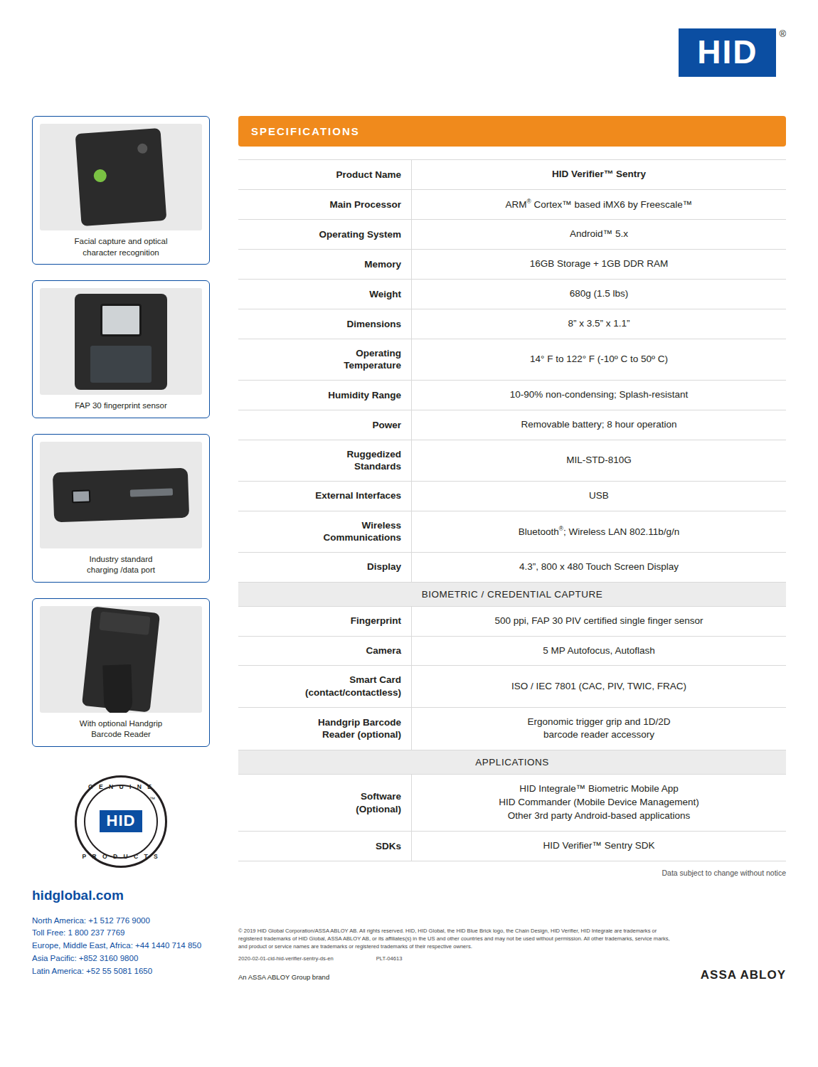HID®
Facial capture and optical
character recognition
FAP 30 fingerprint sensor
Industry standard
charging /data port
With optional Handgrip
Barcode Reader
G E N U I N E
™
HID
P R O D U C T S
hidglobal.com
North America: +1 512 776 9000
Toll Free: 1 800 237 7769
Europe, Middle East, Africa: +44 1440 714 850
Asia Pacific: +852 3160 9800
Latin America: +52 55 5081 1650
SPECIFICATIONS
| Product Name | HID Verifier™ Sentry |
| Main Processor | ARM ® Cortex™ based iMX6 by Freescale™ |
| Operating System | Android™ 5.x |
| Memory | 16GB Storage + 1GB DDR RAM |
| Weight | 680g (1.5 lbs) |
| Dimensions | 8” x 3.5” x 1.1” |
| Operating Temperature | 14° F to 122° F (-10º C to 50º C) |
| Humidity Range | 10-90% non-condensing; Splash-resistant |
| Power | Removable battery; 8 hour operation |
| Ruggedized Standards | MIL-STD-810G |
| External Interfaces | USB |
| Wireless Communications | Bluetooth ® ; Wireless LAN 802.11b/g/n |
| Display | 4.3”, 800 x 480 Touch Screen Display |
| BIOMETRIC / CREDENTIAL CAPTURE |
| Fingerprint | 500 ppi, FAP 30 PIV certified single finger sensor |
| Camera | 5 MP Autofocus, Autoflash |
| Smart Card (contact/contactless) | ISO / IEC 7801 (CAC, PIV, TWIC, FRAC) |
| Handgrip Barcode Reader (optional) | Ergonomic trigger grip and 1D/2D barcode reader accessory |
| APPLICATIONS |
| Software (Optional) | HID Integrale™ Biometric Mobile App HID Commander (Mobile Device Management) Other 3rd party Android-based applications |
| SDKs | HID Verifier™ Sentry SDK |
Data subject to change without notice
© 2019 HID Global Corporation/ASSA ABLOY AB. All rights reserved. HID, HID Global, the HID Blue Brick logo, the Chain Design, HID Verifier, HID Integrale are trademarks or registered trademarks of HID Global, ASSA ABLOY AB, or its affiliates(s) in the US and other countries and may not be used without permission. All other trademarks, service marks, and product or service names are trademarks or registered trademarks of their respective owners.
2020-02-01-cid-hid-verifier-sentry-ds-en PLT-04613
An ASSA ABLOY Group brand
ASSA ABLOY